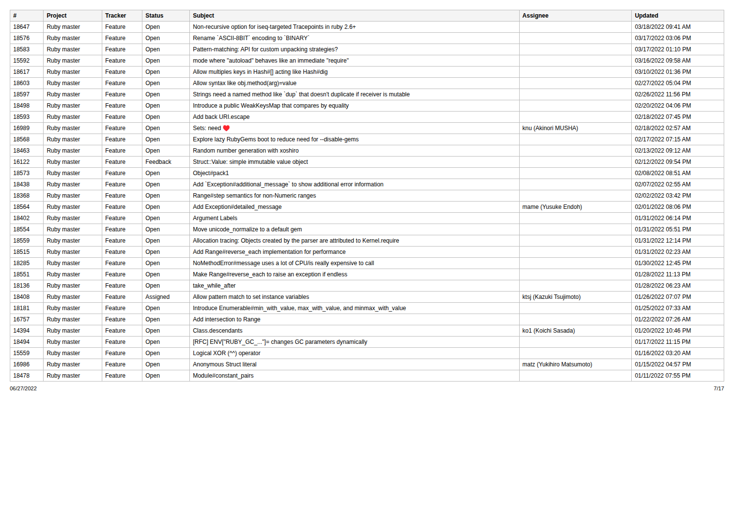| # | Project | Tracker | Status | Subject | Assignee | Updated |
| --- | --- | --- | --- | --- | --- | --- |
| 18647 | Ruby master | Feature | Open | Non-recursive option for iseq-targeted Tracepoints in ruby 2.6+ | | 03/18/2022 09:41 AM |
| 18576 | Ruby master | Feature | Open | Rename `ASCII-8BIT` encoding to `BINARY` | | 03/17/2022 03:06 PM |
| 18583 | Ruby master | Feature | Open | Pattern-matching: API for custom unpacking strategies? | | 03/17/2022 01:10 PM |
| 15592 | Ruby master | Feature | Open | mode where "autoload" behaves like an immediate "require" | | 03/16/2022 09:58 AM |
| 18617 | Ruby master | Feature | Open | Allow multiples keys in Hash#[] acting like Hash#dig | | 03/10/2022 01:36 PM |
| 18603 | Ruby master | Feature | Open | Allow syntax like obj.method(arg)=value | | 02/27/2022 05:04 PM |
| 18597 | Ruby master | Feature | Open | Strings need a named method like `dup` that doesn't duplicate if receiver is mutable | | 02/26/2022 11:56 PM |
| 18498 | Ruby master | Feature | Open | Introduce a public WeakKeysMap that compares by equality | | 02/20/2022 04:06 PM |
| 18593 | Ruby master | Feature | Open | Add back URI.escape | | 02/18/2022 07:45 PM |
| 16989 | Ruby master | Feature | Open | Sets: need ♥️ | knu (Akinori MUSHA) | 02/18/2022 02:57 AM |
| 18568 | Ruby master | Feature | Open | Explore lazy RubyGems boot to reduce need for --disable-gems | | 02/17/2022 07:15 AM |
| 18463 | Ruby master | Feature | Open | Random number generation with xoshiro | | 02/13/2022 09:12 AM |
| 16122 | Ruby master | Feature | Feedback | Struct::Value: simple immutable value object | | 02/12/2022 09:54 PM |
| 18573 | Ruby master | Feature | Open | Object#pack1 | | 02/08/2022 08:51 AM |
| 18438 | Ruby master | Feature | Open | Add `Exception#additional_message` to show additional error information | | 02/07/2022 02:55 AM |
| 18368 | Ruby master | Feature | Open | Range#step semantics for non-Numeric ranges | | 02/02/2022 03:42 PM |
| 18564 | Ruby master | Feature | Open | Add Exception#detailed_message | mame (Yusuke Endoh) | 02/01/2022 08:06 PM |
| 18402 | Ruby master | Feature | Open | Argument Labels | | 01/31/2022 06:14 PM |
| 18554 | Ruby master | Feature | Open | Move unicode_normalize to a default gem | | 01/31/2022 05:51 PM |
| 18559 | Ruby master | Feature | Open | Allocation tracing: Objects created by the parser are attributed to Kernel.require | | 01/31/2022 12:14 PM |
| 18515 | Ruby master | Feature | Open | Add Range#reverse_each implementation for performance | | 01/31/2022 02:23 AM |
| 18285 | Ruby master | Feature | Open | NoMethodError#message uses a lot of CPU/is really expensive to call | | 01/30/2022 12:45 PM |
| 18551 | Ruby master | Feature | Open | Make Range#reverse_each to raise an exception if endless | | 01/28/2022 11:13 PM |
| 18136 | Ruby master | Feature | Open | take_while_after | | 01/28/2022 06:23 AM |
| 18408 | Ruby master | Feature | Assigned | Allow pattern match to set instance variables | ktsj (Kazuki Tsujimoto) | 01/26/2022 07:07 PM |
| 18181 | Ruby master | Feature | Open | Introduce Enumerable#min_with_value, max_with_value, and minmax_with_value | | 01/25/2022 07:33 AM |
| 16757 | Ruby master | Feature | Open | Add intersection to Range | | 01/22/2022 07:26 AM |
| 14394 | Ruby master | Feature | Open | Class.descendants | ko1 (Koichi Sasada) | 01/20/2022 10:46 PM |
| 18494 | Ruby master | Feature | Open | [RFC] ENV["RUBY_GC_..."]= changes GC parameters dynamically | | 01/17/2022 11:15 PM |
| 15559 | Ruby master | Feature | Open | Logical XOR (^^) operator | | 01/16/2022 03:20 AM |
| 16986 | Ruby master | Feature | Open | Anonymous Struct literal | matz (Yukihiro Matsumoto) | 01/15/2022 04:57 PM |
| 18478 | Ruby master | Feature | Open | Module#constant_pairs | | 01/11/2022 07:55 PM |
06/27/2022 7/17